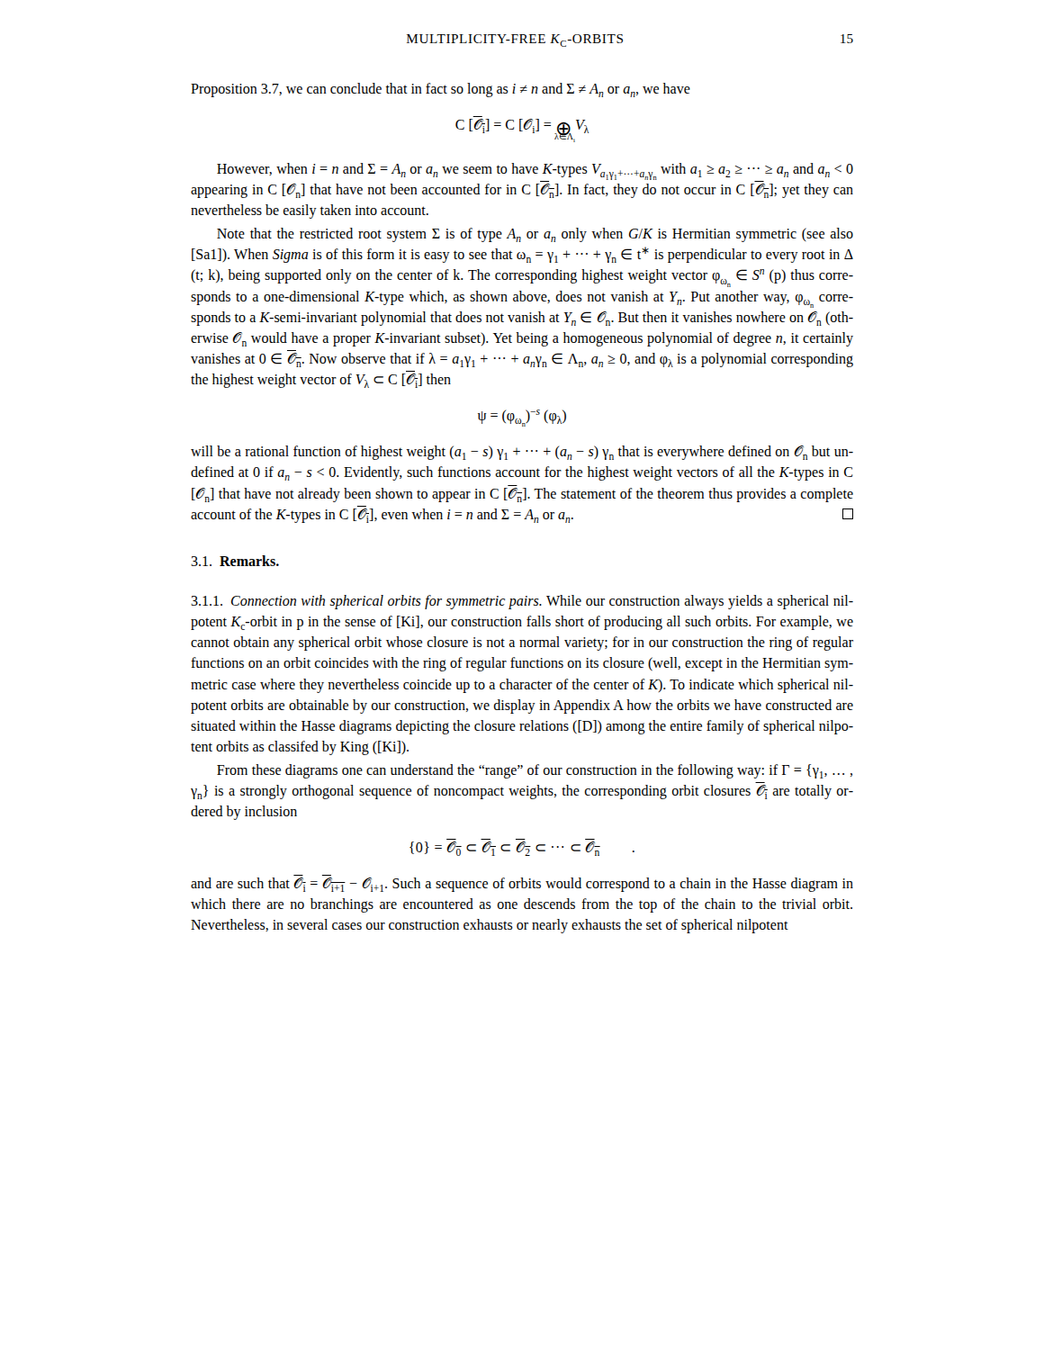MULTIPLICITY-FREE KC-ORBITS 15
Proposition 3.7, we can conclude that in fact so long as i ≠ n and Σ ≠ An or an, we have
C [𝒪i] = C [𝒪i] = ⊕λ∈Λi Vλ
However, when i = n and Σ = An or an we seem to have K-types Va1γ1+···+anγn with a1 ≥ a2 ≥ ··· ≥ an and an < 0 appearing in C [𝒪n] that have not been accounted for in C [𝒪n]. In fact, they do not occur in C [𝒪n]; yet they can nevertheless be easily taken into account.
Note that the restricted root system Σ is of type An or an only when G/K is Hermitian symmetric (see also [Sa1]). When Sigma is of this form it is easy to see that ωn = γ1 + ··· + γn ∈ t∗ is perpendicular to every root in Δ (t; k), being supported only on the center of k. The corresponding highest weight vector φωn ∈ Sn (p) thus corresponds to a one-dimensional K-type which, as shown above, does not vanish at Yn. Put another way, φωn corresponds to a K-semi-invariant polynomial that does not vanish at Yn ∈ 𝒪n. But then it vanishes nowhere on 𝒪n (otherwise 𝒪n would have a proper K-invariant subset). Yet being a homogeneous polynomial of degree n, it certainly vanishes at 0 ∈ 𝒪n. Now observe that if λ = a1γ1 + ··· + anγn ∈ Λn, an ≥ 0, and φλ is a polynomial corresponding the highest weight vector of Vλ ⊂ C [𝒪i] then
ψ = (φωn)−s (φλ)
will be a rational function of highest weight (a1 − s) γ1 + ··· + (an − s) γn that is everywhere defined on 𝒪n but undefined at 0 if an − s < 0. Evidently, such functions account for the highest weight vectors of all the K-types in C [𝒪n] that have not already been shown to appear in C [𝒪n]. The statement of the theorem thus provides a complete account of the K-types in C [𝒪i], even when i = n and Σ = An or an.
3.1. Remarks.
3.1.1. Connection with spherical orbits for symmetric pairs. While our construction always yields a spherical nilpotent Kc-orbit in p in the sense of [Ki], our construction falls short of producing all such orbits. For example, we cannot obtain any spherical orbit whose closure is not a normal variety; for in our construction the ring of regular functions on an orbit coincides with the ring of regular functions on its closure (well, except in the Hermitian symmetric case where they nevertheless coincide up to a character of the center of K). To indicate which spherical nilpotent orbits are obtainable by our construction, we display in Appendix A how the orbits we have constructed are situated within the Hasse diagrams depicting the closure relations ([D]) among the entire family of spherical nilpotent orbits as classifed by King ([Ki]).
From these diagrams one can understand the “range” of our construction in the following way: if Γ = {γ1, … , γn} is a strongly orthogonal sequence of noncompact weights, the corresponding orbit closures 𝒪i are totally ordered by inclusion
{0} = 𝒪0 ⊂ 𝒪1 ⊂ 𝒪2 ⊂ ··· ⊂ 𝒪n .
and are such that 𝒪i = 𝒪i+1 − 𝒪i+1. Such a sequence of orbits would correspond to a chain in the Hasse diagram in which there are no branchings are encountered as one descends from the top of the chain to the trivial orbit. Nevertheless, in several cases our construction exhausts or nearly exhausts the set of spherical nilpotent